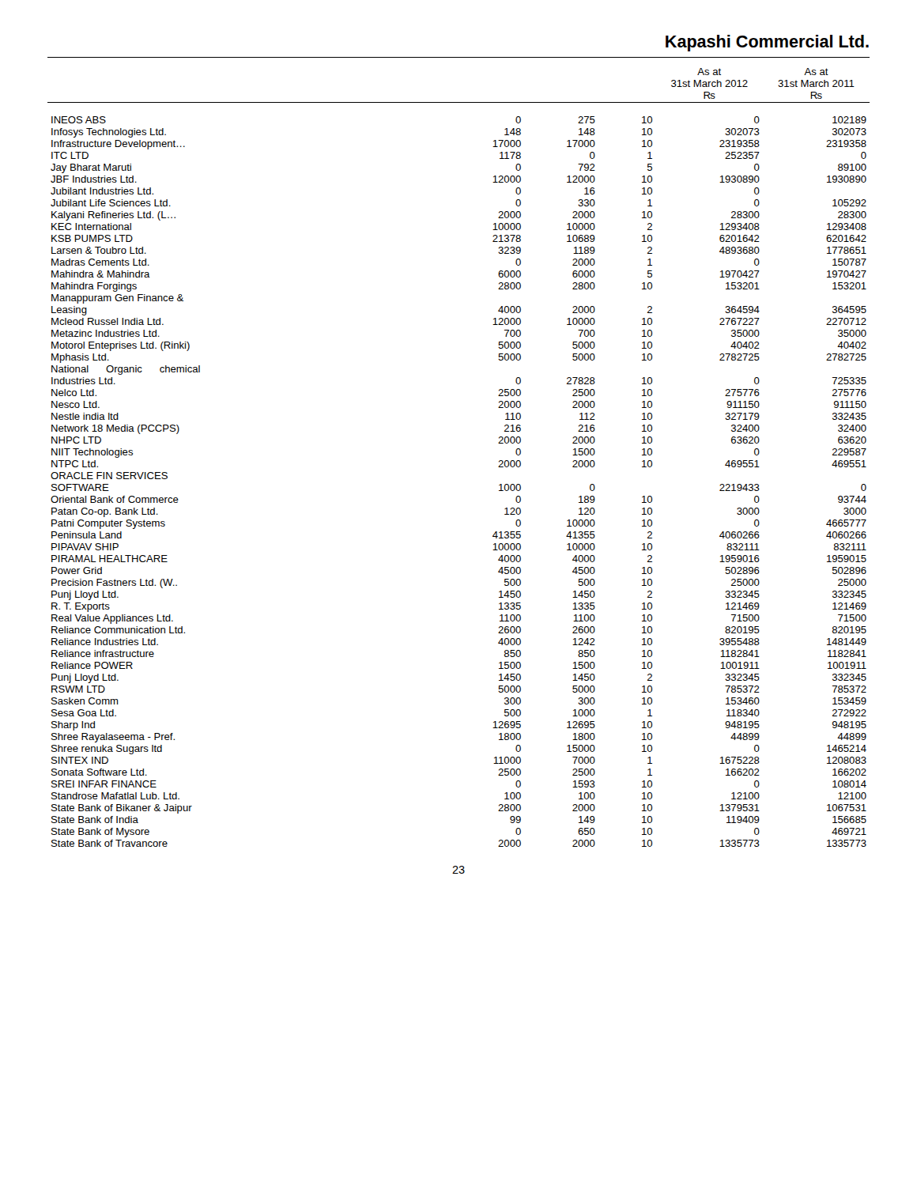Kapashi Commercial Ltd.
| | | | | As at 31st March 2012 | As at 31st March 2011 |
| --- | --- | --- | --- | --- | --- |
| | | | | ₨ | ₨ |
| INEOS ABS | 0 | 275 | 10 | 0 | 102189 |
| Infosys Technologies Ltd. | 148 | 148 | 10 | 302073 | 302073 |
| Infrastructure Development… | 17000 | 17000 | 10 | 2319358 | 2319358 |
| ITC LTD | 1178 | 0 | 1 | 252357 | 0 |
| Jay Bharat Maruti | 0 | 792 | 5 | 0 | 89100 |
| JBF Industries Ltd. | 12000 | 12000 | 10 | 1930890 | 1930890 |
| Jubilant Industries Ltd. | 0 | 16 | 10 | 0 | |
| Jubilant Life Sciences Ltd. | 0 | 330 | 1 | 0 | 105292 |
| Kalyani Refineries Ltd. (L… | 2000 | 2000 | 10 | 28300 | 28300 |
| KEC International | 10000 | 10000 | 2 | 1293408 | 1293408 |
| KSB PUMPS LTD | 21378 | 10689 | 10 | 6201642 | 6201642 |
| Larsen & Toubro Ltd. | 3239 | 1189 | 2 | 4893680 | 1778651 |
| Madras Cements Ltd. | 0 | 2000 | 1 | 0 | 150787 |
| Mahindra & Mahindra | 6000 | 6000 | 5 | 1970427 | 1970427 |
| Mahindra Forgings | 2800 | 2800 | 10 | 153201 | 153201 |
| Manappuram Gen Finance & | | | | | |
| Leasing | 4000 | 2000 | 2 | 364594 | 364595 |
| Mcleod Russel India Ltd. | 12000 | 10000 | 10 | 2767227 | 2270712 |
| Metazinc Industries Ltd. | 700 | 700 | 10 | 35000 | 35000 |
| Motorol Enteprises Ltd. (Rinki) | 5000 | 5000 | 10 | 40402 | 40402 |
| Mphasis Ltd. | 5000 | 5000 | 10 | 2782725 | 2782725 |
| National Organic chemical | | | | | |
| Industries Ltd. | 0 | 27828 | 10 | 0 | 725335 |
| Nelco Ltd. | 2500 | 2500 | 10 | 275776 | 275776 |
| Nesco Ltd. | 2000 | 2000 | 10 | 911150 | 911150 |
| Nestle india ltd | 110 | 112 | 10 | 327179 | 332435 |
| Network 18 Media (PCCPS) | 216 | 216 | 10 | 32400 | 32400 |
| NHPC LTD | 2000 | 2000 | 10 | 63620 | 63620 |
| NIIT Technologies | 0 | 1500 | 10 | 0 | 229587 |
| NTPC Ltd. | 2000 | 2000 | 10 | 469551 | 469551 |
| ORACLE FIN SERVICES | | | | | |
| SOFTWARE | 1000 | 0 | | 2219433 | 0 |
| Oriental Bank of Commerce | 0 | 189 | 10 | 0 | 93744 |
| Patan Co-op. Bank Ltd. | 120 | 120 | 10 | 3000 | 3000 |
| Patni Computer Systems | 0 | 10000 | 10 | 0 | 4665777 |
| Peninsula Land | 41355 | 41355 | 2 | 4060266 | 4060266 |
| PIPAVAV SHIP | 10000 | 10000 | 10 | 832111 | 832111 |
| PIRAMAL HEALTHCARE | 4000 | 4000 | 2 | 1959016 | 1959015 |
| Power Grid | 4500 | 4500 | 10 | 502896 | 502896 |
| Precision Fastners Ltd. (W.. | 500 | 500 | 10 | 25000 | 25000 |
| Punj Lloyd Ltd. | 1450 | 1450 | 2 | 332345 | 332345 |
| R. T. Exports | 1335 | 1335 | 10 | 121469 | 121469 |
| Real Value Appliances Ltd. | 1100 | 1100 | 10 | 71500 | 71500 |
| Reliance Communication Ltd. | 2600 | 2600 | 10 | 820195 | 820195 |
| Reliance Industries Ltd. | 4000 | 1242 | 10 | 3955488 | 1481449 |
| Reliance infrastructure | 850 | 850 | 10 | 1182841 | 1182841 |
| Reliance POWER | 1500 | 1500 | 10 | 1001911 | 1001911 |
| Punj Lloyd Ltd. | 1450 | 1450 | 2 | 332345 | 332345 |
| RSWM LTD | 5000 | 5000 | 10 | 785372 | 785372 |
| Sasken Comm | 300 | 300 | 10 | 153460 | 153459 |
| Sesa Goa Ltd. | 500 | 1000 | 1 | 118340 | 272922 |
| Sharp Ind | 12695 | 12695 | 10 | 948195 | 948195 |
| Shree Rayalaseema - Pref. | 1800 | 1800 | 10 | 44899 | 44899 |
| Shree renuka Sugars ltd | 0 | 15000 | 10 | 0 | 1465214 |
| SINTEX IND | 11000 | 7000 | 1 | 1675228 | 1208083 |
| Sonata Software Ltd. | 2500 | 2500 | 1 | 166202 | 166202 |
| SREI INFAR FINANCE | 0 | 1593 | 10 | 0 | 108014 |
| Standrose Mafatlal Lub. Ltd. | 100 | 100 | 10 | 12100 | 12100 |
| State Bank of Bikaner & Jaipur | 2800 | 2000 | 10 | 1379531 | 1067531 |
| State Bank of India | 99 | 149 | 10 | 119409 | 156685 |
| State Bank of Mysore | 0 | 650 | 10 | 0 | 469721 |
| State Bank of Travancore | 2000 | 2000 | 10 | 1335773 | 1335773 |
23